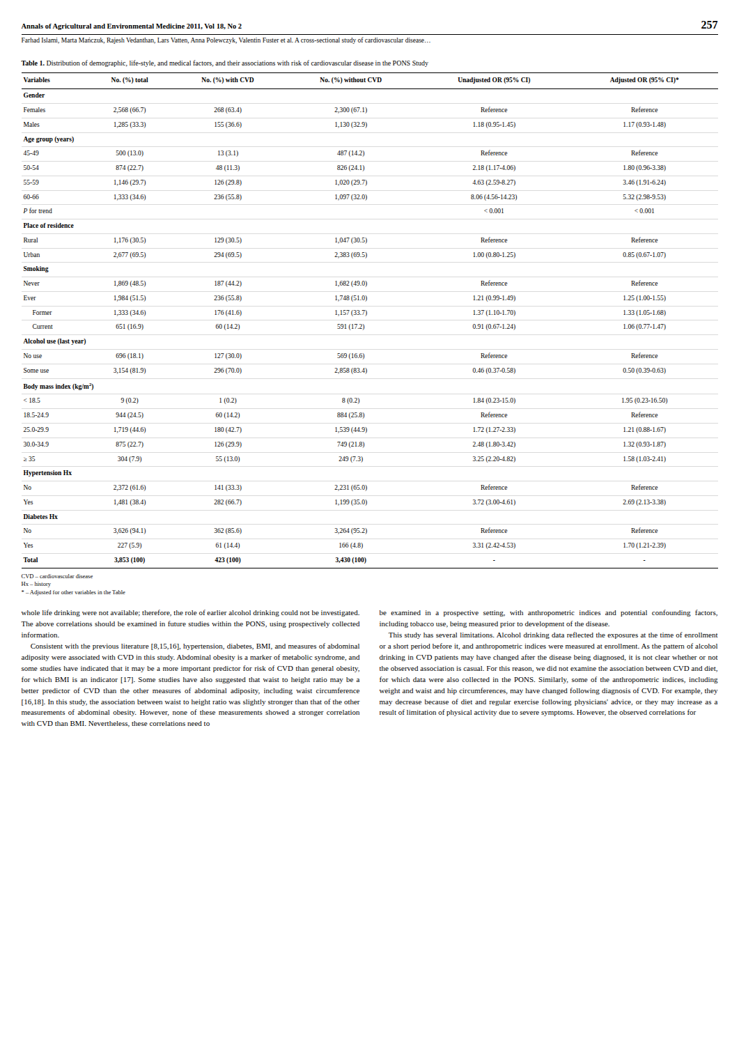Annals of Agricultural and Environmental Medicine 2011, Vol 18, No 2
257
Farhad Islami, Marta Mańczuk, Rajesh Vedanthan, Lars Vatten, Anna Polewczyk, Valentin Fuster et al. A cross-sectional study of cardiovascular disease…
Table 1. Distribution of demographic, life-style, and medical factors, and their associations with risk of cardiovascular disease in the PONS Study
| Variables | No. (%) total | No. (%) with CVD | No. (%) without CVD | Unadjusted OR (95% CI) | Adjusted OR (95% CI)* |
| --- | --- | --- | --- | --- | --- |
| Gender |
| Females | 2,568 (66.7) | 268 (63.4) | 2,300 (67.1) | Reference | Reference |
| Males | 1,285 (33.3) | 155 (36.6) | 1,130 (32.9) | 1.18 (0.95-1.45) | 1.17 (0.93-1.48) |
| Age group (years) |
| 45-49 | 500 (13.0) | 13 (3.1) | 487 (14.2) | Reference | Reference |
| 50-54 | 874 (22.7) | 48 (11.3) | 826 (24.1) | 2.18 (1.17-4.06) | 1.80 (0.96-3.38) |
| 55-59 | 1,146 (29.7) | 126 (29.8) | 1,020 (29.7) | 4.63 (2.59-8.27) | 3.46 (1.91-6.24) |
| 60-66 | 1,333 (34.6) | 236 (55.8) | 1,097 (32.0) | 8.06 (4.56-14.23) | 5.32 (2.98-9.53) |
| P for trend | | | | < 0.001 | < 0.001 |
| Place of residence |
| Rural | 1,176 (30.5) | 129 (30.5) | 1,047 (30.5) | Reference | Reference |
| Urban | 2,677 (69.5) | 294 (69.5) | 2,383 (69.5) | 1.00 (0.80-1.25) | 0.85 (0.67-1.07) |
| Smoking |
| Never | 1,869 (48.5) | 187 (44.2) | 1,682 (49.0) | Reference | Reference |
| Ever | 1,984 (51.5) | 236 (55.8) | 1,748 (51.0) | 1.21 (0.99-1.49) | 1.25 (1.00-1.55) |
| Former | 1,333 (34.6) | 176 (41.6) | 1,157 (33.7) | 1.37 (1.10-1.70) | 1.33 (1.05-1.68) |
| Current | 651 (16.9) | 60 (14.2) | 591 (17.2) | 0.91 (0.67-1.24) | 1.06 (0.77-1.47) |
| Alcohol use (last year) |
| No use | 696 (18.1) | 127 (30.0) | 569 (16.6) | Reference | Reference |
| Some use | 3,154 (81.9) | 296 (70.0) | 2,858 (83.4) | 0.46 (0.37-0.58) | 0.50 (0.39-0.63) |
| Body mass index (kg/m 2 ) |
| < 18.5 | 9 (0.2) | 1 (0.2) | 8 (0.2) | 1.84 (0.23-15.0) | 1.95 (0.23-16.50) |
| 18.5-24.9 | 944 (24.5) | 60 (14.2) | 884 (25.8) | Reference | Reference |
| 25.0-29.9 | 1,719 (44.6) | 180 (42.7) | 1,539 (44.9) | 1.72 (1.27-2.33) | 1.21 (0.88-1.67) |
| 30.0-34.9 | 875 (22.7) | 126 (29.9) | 749 (21.8) | 2.48 (1.80-3.42) | 1.32 (0.93-1.87) |
| ≥ 35 | 304 (7.9) | 55 (13.0) | 249 (7.3) | 3.25 (2.20-4.82) | 1.58 (1.03-2.41) |
| Hypertension Hx |
| No | 2,372 (61.6) | 141 (33.3) | 2,231 (65.0) | Reference | Reference |
| Yes | 1,481 (38.4) | 282 (66.7) | 1,199 (35.0) | 3.72 (3.00-4.61) | 2.69 (2.13-3.38) |
| Diabetes Hx |
| No | 3,626 (94.1) | 362 (85.6) | 3,264 (95.2) | Reference | Reference |
| Yes | 227 (5.9) | 61 (14.4) | 166 (4.8) | 3.31 (2.42-4.53) | 1.70 (1.21-2.39) |
| Total | 3,853 (100) | 423 (100) | 3,430 (100) | - | - |
CVD – cardiovascular disease
Hx – history
* – Adjusted for other variables in the Table
whole life drinking were not available; therefore, the role of earlier alcohol drinking could not be investigated. The above correlations should be examined in future studies within the PONS, using prospectively collected information.
Consistent with the previous literature [8,15,16], hypertension, diabetes, BMI, and measures of abdominal adiposity were associated with CVD in this study. Abdominal obesity is a marker of metabolic syndrome, and some studies have indicated that it may be a more important predictor for risk of CVD than general obesity, for which BMI is an indicator [17]. Some studies have also suggested that waist to height ratio may be a better predictor of CVD than the other measures of abdominal adiposity, including waist circumference [16,18]. In this study, the association between waist to height ratio was slightly stronger than that of the other measurements of abdominal obesity. However, none of these measurements showed a stronger correlation with CVD than BMI. Nevertheless, these correlations need to
be examined in a prospective setting, with anthropometric indices and potential confounding factors, including tobacco use, being measured prior to development of the disease.
This study has several limitations. Alcohol drinking data reflected the exposures at the time of enrollment or a short period before it, and anthropometric indices were measured at enrollment. As the pattern of alcohol drinking in CVD patients may have changed after the disease being diagnosed, it is not clear whether or not the observed association is casual. For this reason, we did not examine the association between CVD and diet, for which data were also collected in the PONS. Similarly, some of the anthropometric indices, including weight and waist and hip circumferences, may have changed following diagnosis of CVD. For example, they may decrease because of diet and regular exercise following physicians' advice, or they may increase as a result of limitation of physical activity due to severe symptoms. However, the observed correlations for